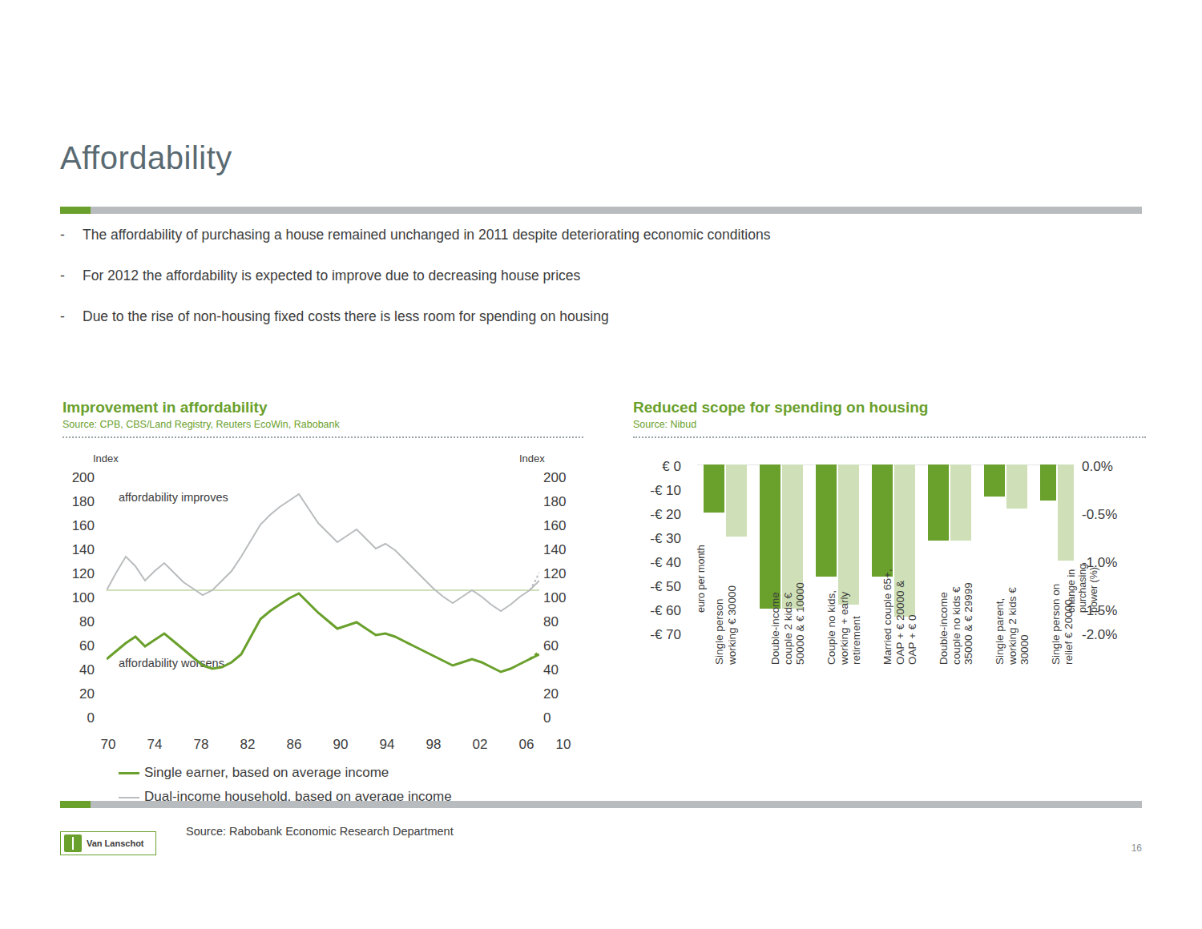Affordability
The affordability of purchasing a house remained unchanged in 2011 despite deteriorating economic conditions
For 2012 the affordability is expected to improve due to decreasing house prices
Due to the rise of non-housing fixed costs there is less room for spending on housing
Improvement in affordability
Source: CPB, CBS/Land Registry, Reuters EcoWin, Rabobank
Index
Index
200
180
160
140
120
100
80
60
40
20
0
200
180
160
140
120
100
80
60
40
20
0
affordability improves
affordability worsens
70
74
78
82
86
90
94
98
02
06
10
Single earner, based on average income
Dual-income household, based on average income
Reduced scope for spending on housing
Source: Nibud
€ 0
-€ 10
-€ 20
-€ 30
-€ 40
-€ 50
-€ 60
-€ 70
0.0%
-0.5%
-1.0%
-1.5%
-2.0%
euro per month
change in
purchasing
power (%)
Single person
working € 30000
Double-income
couple 2 kids €
50000 & € 10000
Couple no kids,
working + early
retirement
Married couple 65+,
OAP + € 20000 &
OAP + € 0
Double-income
couple no kids €
35000 & € 29999
Single parent,
working 2 kids €
30000
Single person on
relief € 20000
Source: Rabobank Economic Research Department
16
Van Lanschot